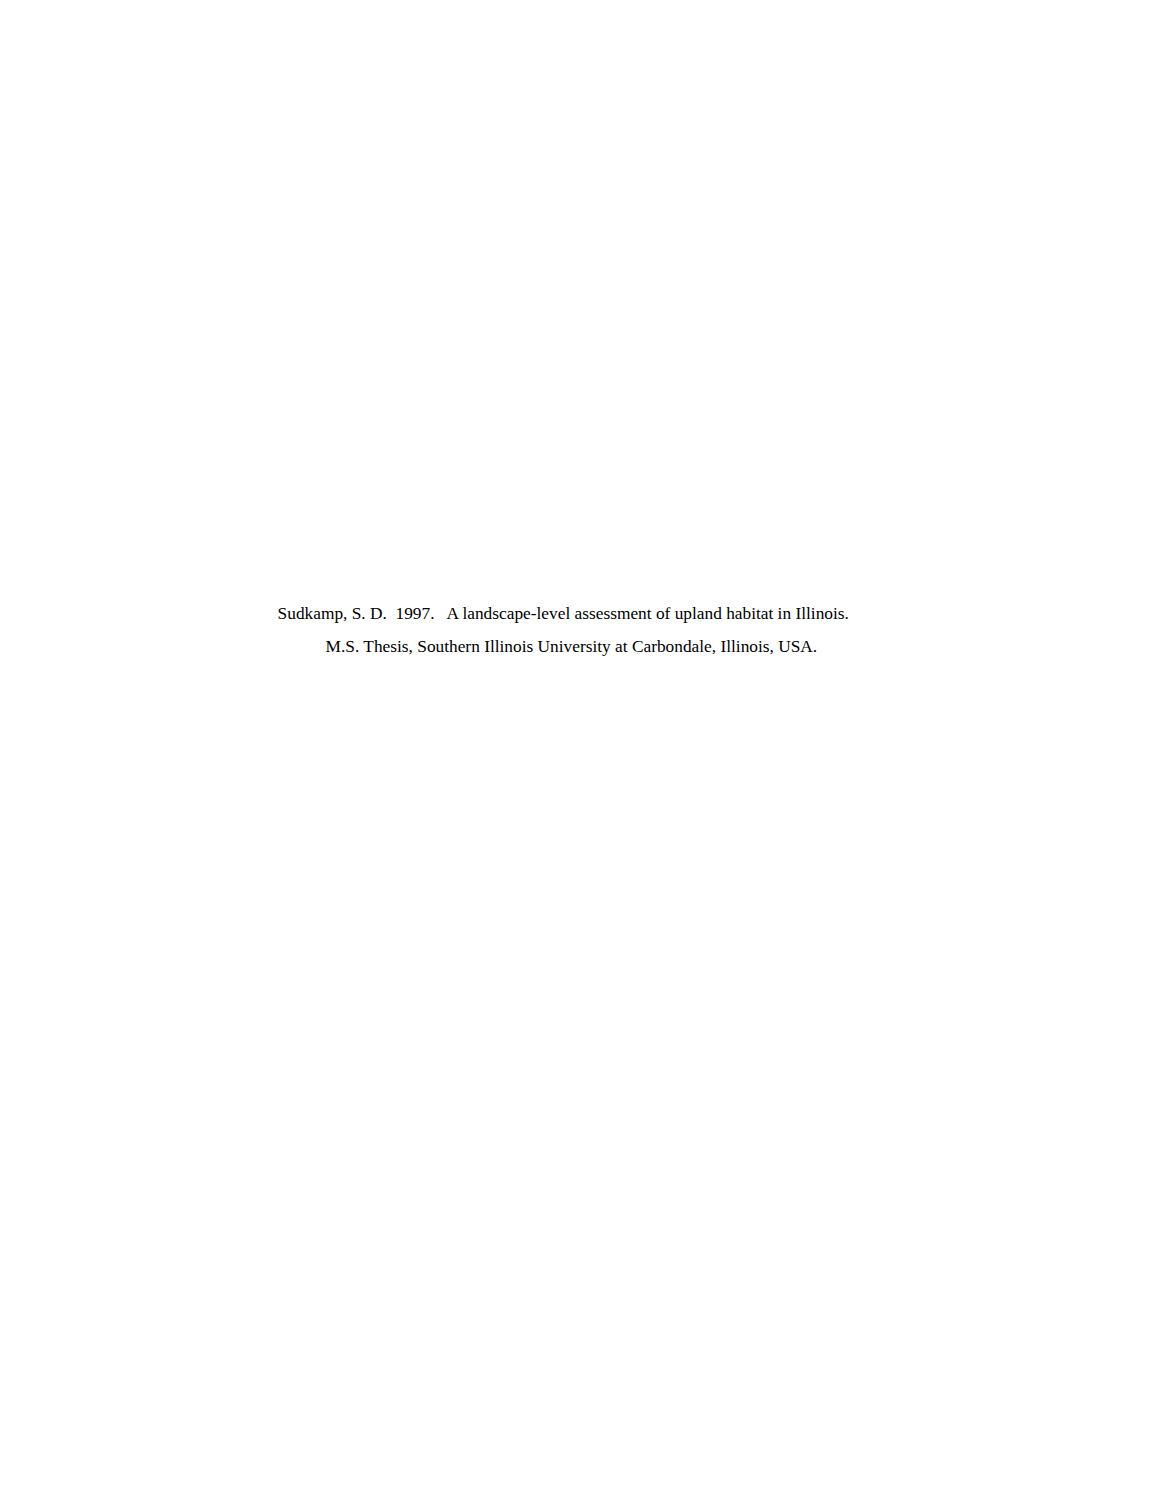Sudkamp, S. D. 1997. A landscape-level assessment of upland habitat in Illinois. M.S. Thesis, Southern Illinois University at Carbondale, Illinois, USA.